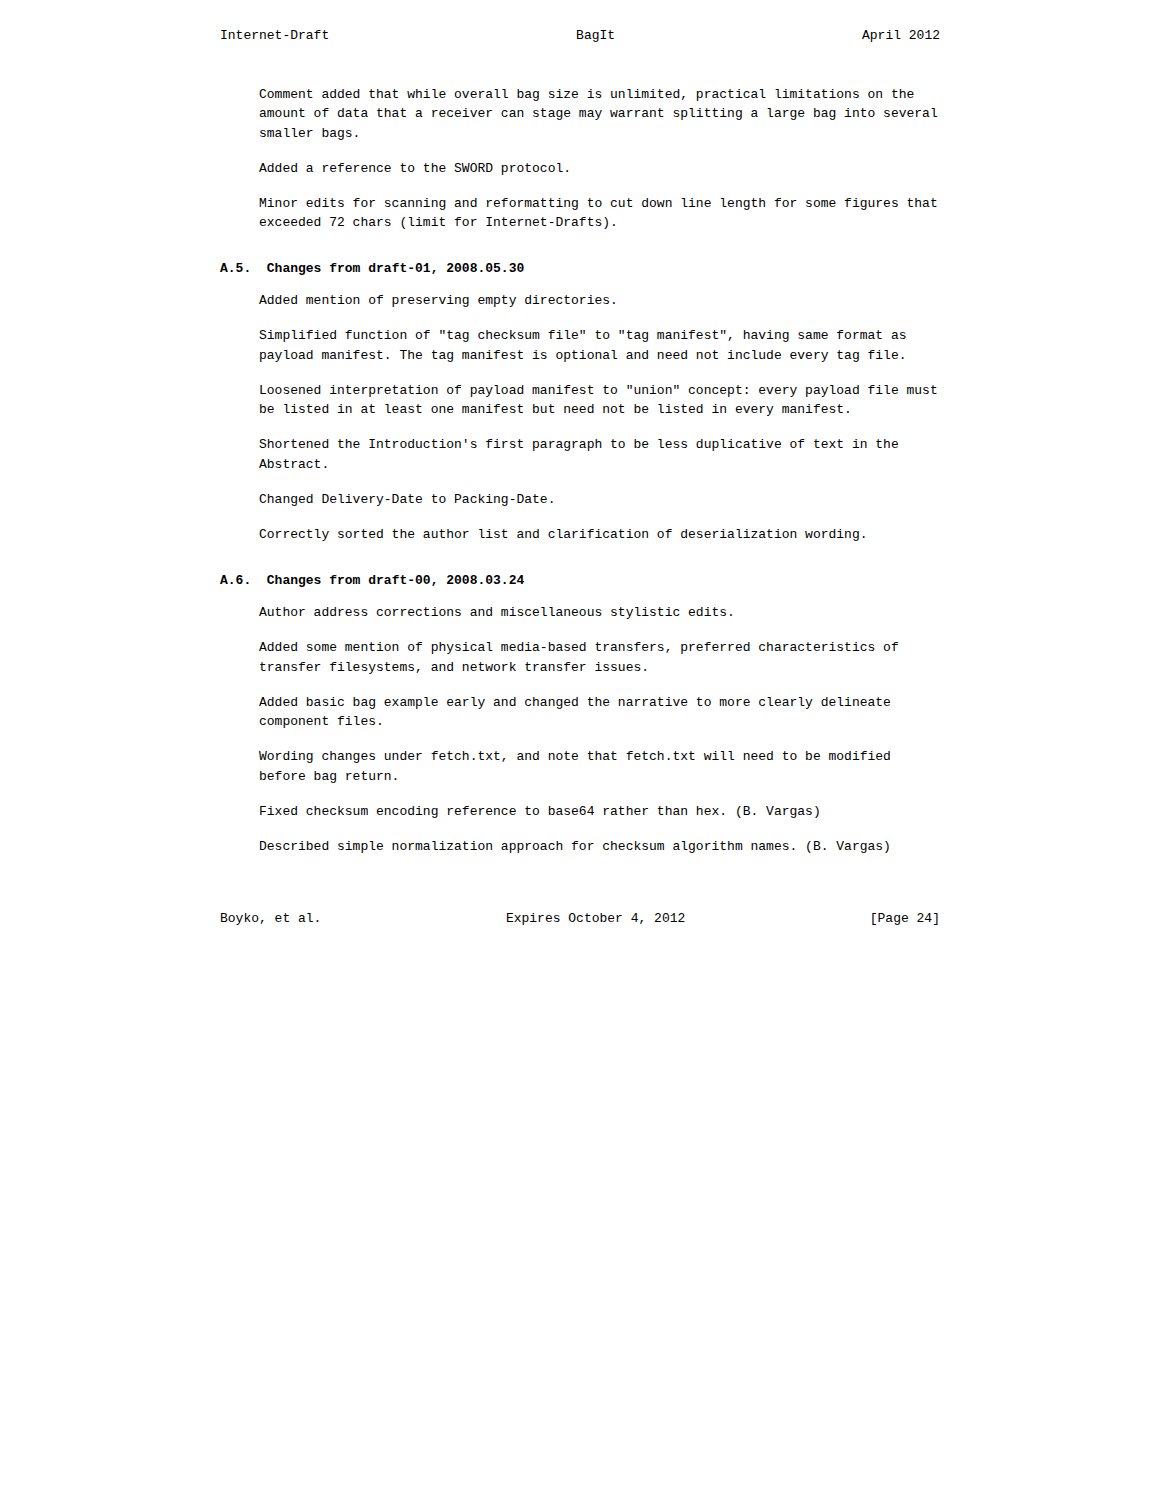Internet-Draft BagIt April 2012
Comment added that while overall bag size is unlimited, practical limitations on the amount of data that a receiver can stage may warrant splitting a large bag into several smaller bags.
Added a reference to the SWORD protocol.
Minor edits for scanning and reformatting to cut down line length for some figures that exceeded 72 chars (limit for Internet-Drafts).
A.5. Changes from draft-01, 2008.05.30
Added mention of preserving empty directories.
Simplified function of "tag checksum file" to "tag manifest", having same format as payload manifest. The tag manifest is optional and need not include every tag file.
Loosened interpretation of payload manifest to "union" concept: every payload file must be listed in at least one manifest but need not be listed in every manifest.
Shortened the Introduction's first paragraph to be less duplicative of text in the Abstract.
Changed Delivery-Date to Packing-Date.
Correctly sorted the author list and clarification of deserialization wording.
A.6. Changes from draft-00, 2008.03.24
Author address corrections and miscellaneous stylistic edits.
Added some mention of physical media-based transfers, preferred characteristics of transfer filesystems, and network transfer issues.
Added basic bag example early and changed the narrative to more clearly delineate component files.
Wording changes under fetch.txt, and note that fetch.txt will need to be modified before bag return.
Fixed checksum encoding reference to base64 rather than hex. (B. Vargas)
Described simple normalization approach for checksum algorithm names. (B. Vargas)
Boyko, et al. Expires October 4, 2012 [Page 24]